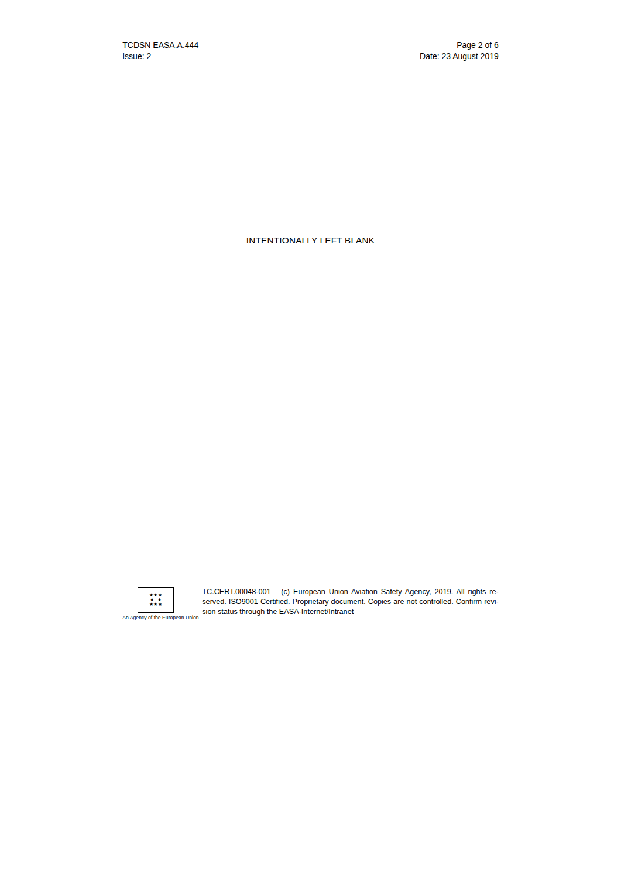TCDSN EASA.A.444
Issue: 2
Page 2 of 6
Date: 23 August 2019
INTENTIONALLY LEFT BLANK
★★★
★ ★
★★★
An Agency of the European Union
TC.CERT.00048-001 (c) European Union Aviation Safety Agency, 2019. All rights reserved. ISO9001 Certified. Proprietary document. Copies are not controlled. Confirm revision status through the EASA-Internet/Intranet